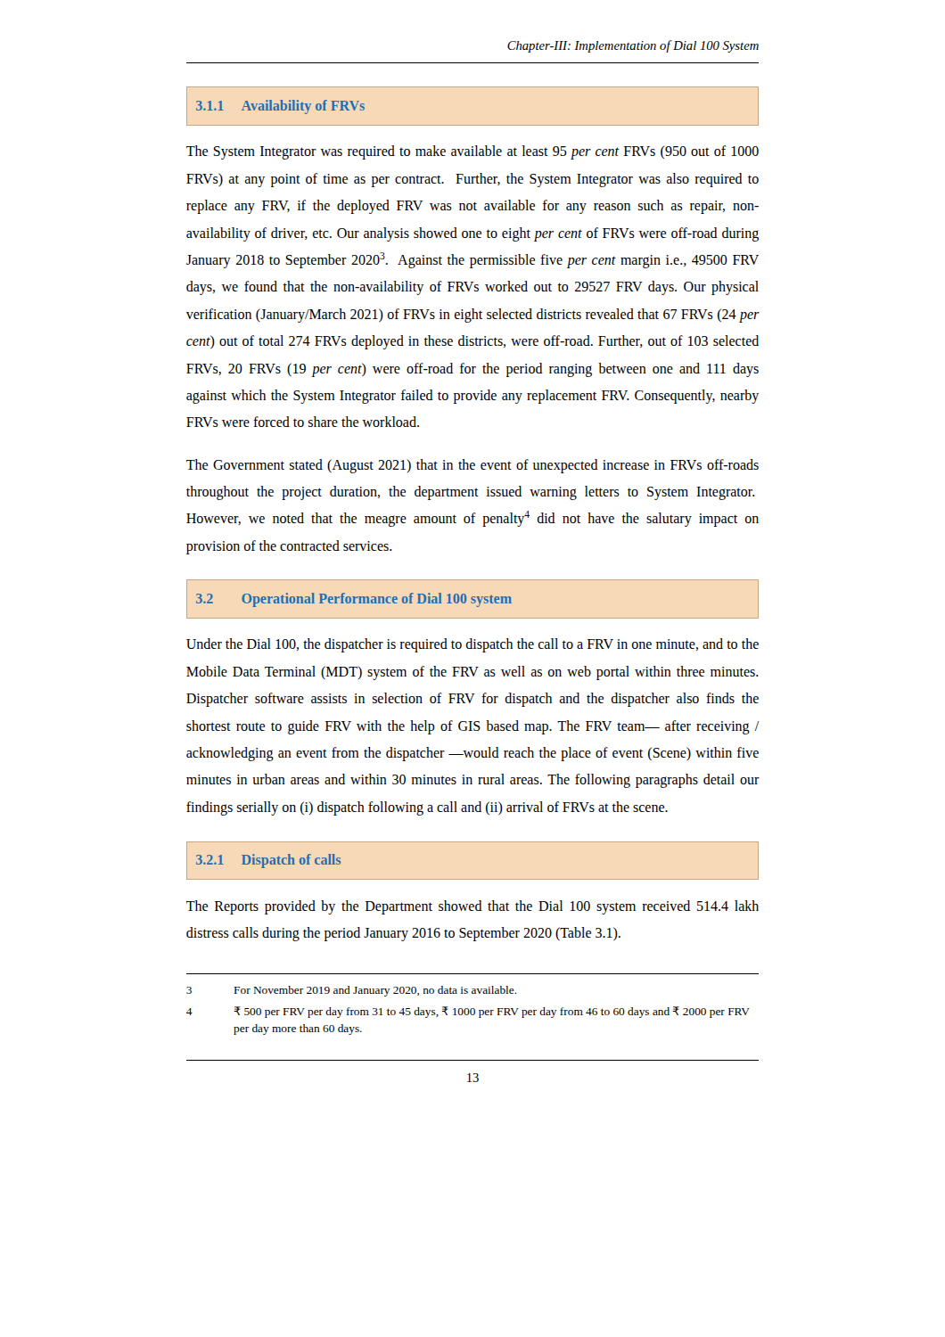Chapter-III: Implementation of Dial 100 System
3.1.1 Availability of FRVs
The System Integrator was required to make available at least 95 per cent FRVs (950 out of 1000 FRVs) at any point of time as per contract. Further, the System Integrator was also required to replace any FRV, if the deployed FRV was not available for any reason such as repair, non-availability of driver, etc. Our analysis showed one to eight per cent of FRVs were off-road during January 2018 to September 20203. Against the permissible five per cent margin i.e., 49500 FRV days, we found that the non-availability of FRVs worked out to 29527 FRV days. Our physical verification (January/March 2021) of FRVs in eight selected districts revealed that 67 FRVs (24 per cent) out of total 274 FRVs deployed in these districts, were off-road. Further, out of 103 selected FRVs, 20 FRVs (19 per cent) were off-road for the period ranging between one and 111 days against which the System Integrator failed to provide any replacement FRV. Consequently, nearby FRVs were forced to share the workload.
The Government stated (August 2021) that in the event of unexpected increase in FRVs off-roads throughout the project duration, the department issued warning letters to System Integrator. However, we noted that the meagre amount of penalty4 did not have the salutary impact on provision of the contracted services.
3.2 Operational Performance of Dial 100 system
Under the Dial 100, the dispatcher is required to dispatch the call to a FRV in one minute, and to the Mobile Data Terminal (MDT) system of the FRV as well as on web portal within three minutes. Dispatcher software assists in selection of FRV for dispatch and the dispatcher also finds the shortest route to guide FRV with the help of GIS based map. The FRV team— after receiving / acknowledging an event from the dispatcher —would reach the place of event (Scene) within five minutes in urban areas and within 30 minutes in rural areas. The following paragraphs detail our findings serially on (i) dispatch following a call and (ii) arrival of FRVs at the scene.
3.2.1 Dispatch of calls
The Reports provided by the Department showed that the Dial 100 system received 514.4 lakh distress calls during the period January 2016 to September 2020 (Table 3.1).
| 3 | For November 2019 and January 2020, no data is available. |
| 4 | ₹ 500 per FRV per day from 31 to 45 days, ₹ 1000 per FRV per day from 46 to 60 days and ₹ 2000 per FRV per day more than 60 days. |
13